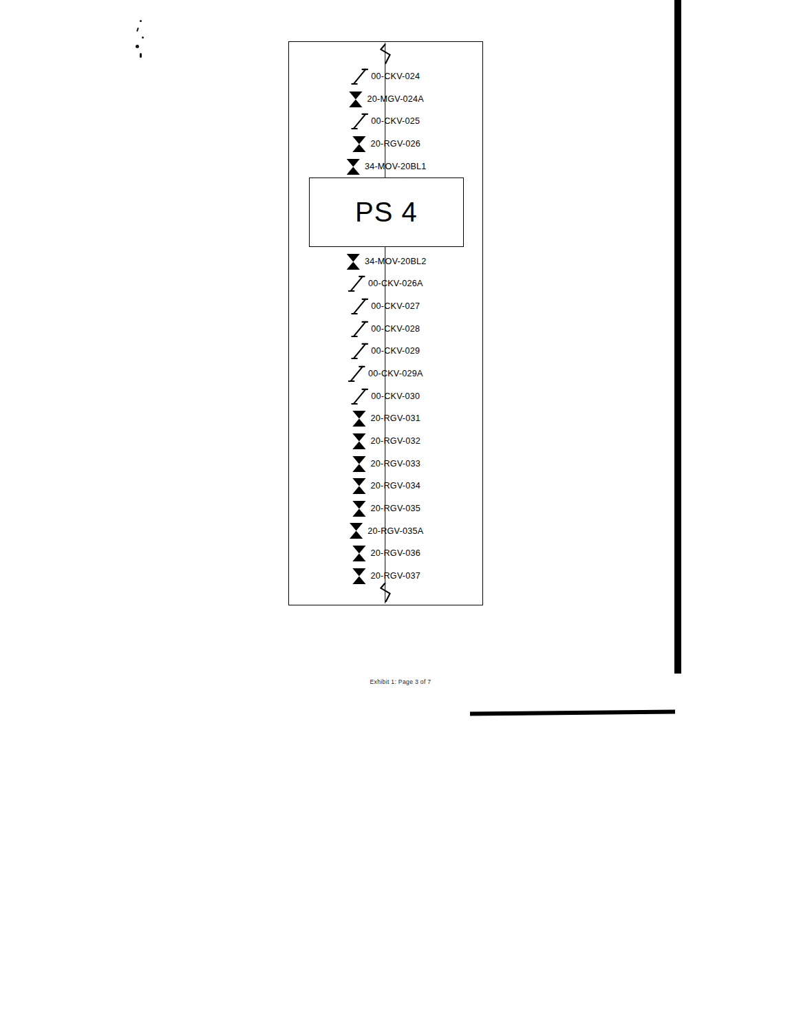00-CKV-024
20-MGV-024A
00-CKV-025
20-RGV-026
34-MOV-20BL1
PS 4
34-MOV-20BL2
00-CKV-026A
00-CKV-027
00-CKV-028
00-CKV-029
00-CKV-029A
00-CKV-030
20-RGV-031
20-RGV-032
20-RGV-033
20-RGV-034
20-RGV-035
20-RGV-035A
20-RGV-036
20-RGV-037
Exhibit 1: Page 3 of 7